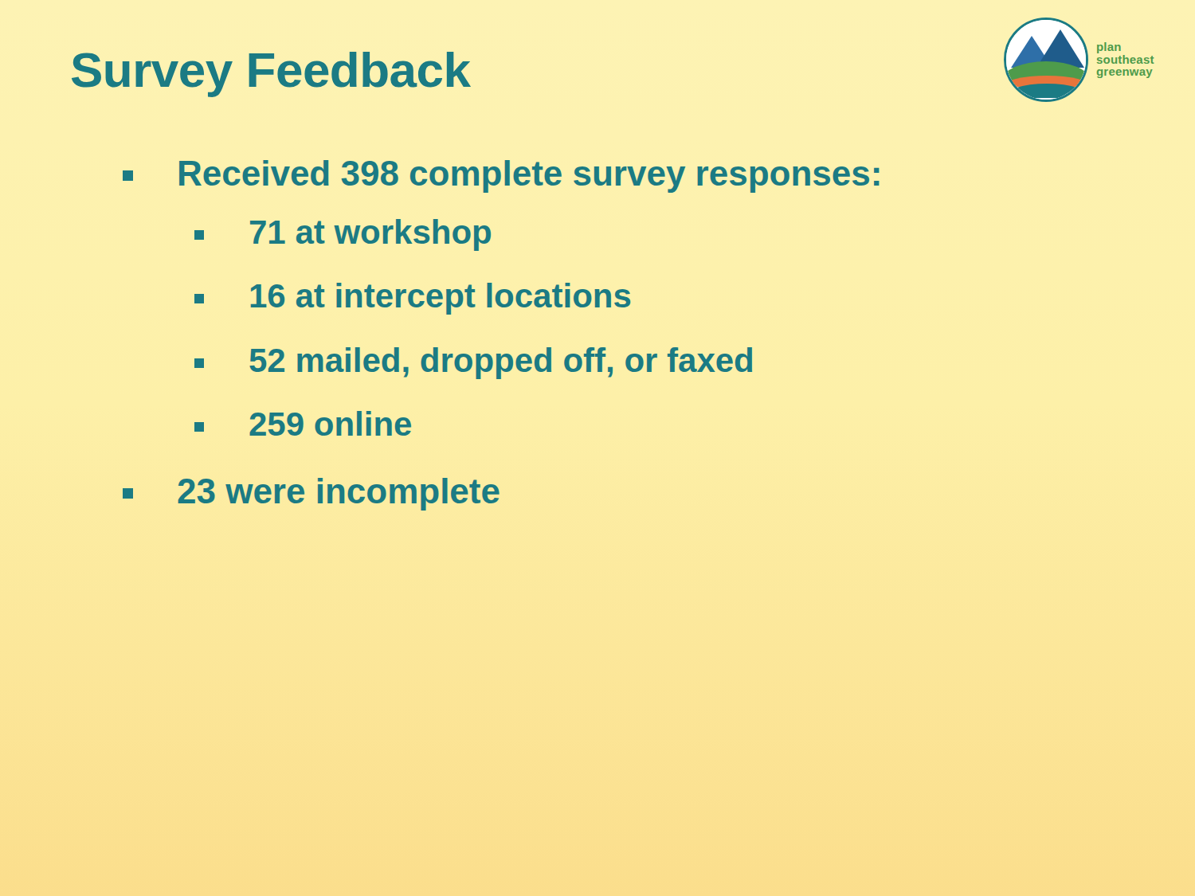plan
southeast
greenway
Survey Feedback
Received 398 complete survey responses:
71 at workshop
16 at intercept locations
52 mailed, dropped off, or faxed
259 online
23 were incomplete